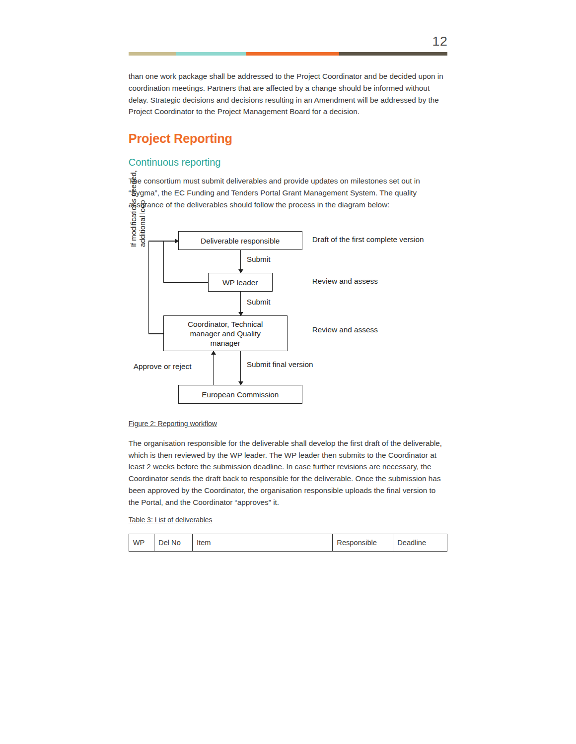12
than one work package shall be addressed to the Project Coordinator and be decided upon in coordination meetings. Partners that are affected by a change should be informed without delay. Strategic decisions and decisions resulting in an Amendment will be addressed by the Project Coordinator to the Project Management Board for a decision.
Project Reporting
Continuous reporting
The consortium must submit deliverables and provide updates on milestones set out in “Sygma”, the EC Funding and Tenders Portal Grant Management System. The quality assurance of the deliverables should follow the process in the diagram below:
If modifications needed, additional loop
Deliverable responsible
WP leader
Coordinator, Technical
manager and Quality
manager
European Commission
Draft of the first complete version
Review and assess
Review and assess
Submit
Submit
Submit final version
Approve or reject
Figure 2: Reporting workflow
The organisation responsible for the deliverable shall develop the first draft of the deliverable, which is then reviewed by the WP leader. The WP leader then submits to the Coordinator at least 2 weeks before the submission deadline. In case further revisions are necessary, the Coordinator sends the draft back to responsible for the deliverable. Once the submission has been approved by the Coordinator, the organisation responsible uploads the final version to the Portal, and the Coordinator “approves” it.
Table 3: List of deliverables
| WP | Del No | Item | Responsible | Deadline |
| --- | --- | --- | --- | --- |